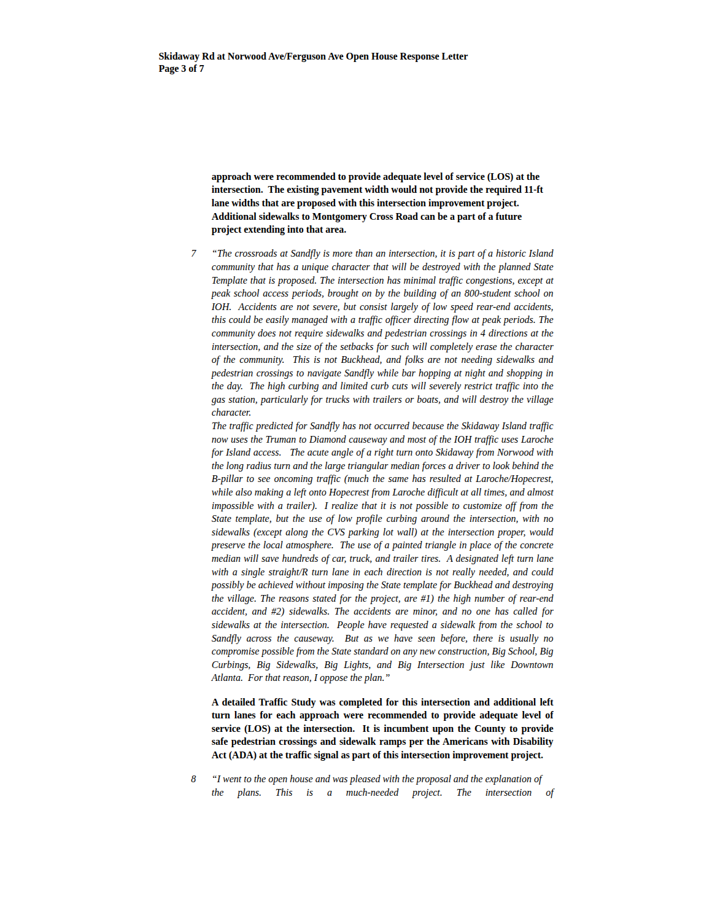Skidaway Rd at Norwood Ave/Ferguson Ave Open House Response Letter
Page 3 of 7
approach were recommended to provide adequate level of service (LOS) at the intersection. The existing pavement width would not provide the required 11-ft lane widths that are proposed with this intersection improvement project. Additional sidewalks to Montgomery Cross Road can be a part of a future project extending into that area.
7
“The crossroads at Sandfly is more than an intersection, it is part of a historic Island community that has a unique character that will be destroyed with the planned State Template that is proposed. The intersection has minimal traffic congestions, except at peak school access periods, brought on by the building of an 800-student school on IOH. Accidents are not severe, but consist largely of low speed rear-end accidents, this could be easily managed with a traffic officer directing flow at peak periods. The community does not require sidewalks and pedestrian crossings in 4 directions at the intersection, and the size of the setbacks for such will completely erase the character of the community. This is not Buckhead, and folks are not needing sidewalks and pedestrian crossings to navigate Sandfly while bar hopping at night and shopping in the day. The high curbing and limited curb cuts will severely restrict traffic into the gas station, particularly for trucks with trailers or boats, and will destroy the village character.
The traffic predicted for Sandfly has not occurred because the Skidaway Island traffic now uses the Truman to Diamond causeway and most of the IOH traffic uses Laroche for Island access. The acute angle of a right turn onto Skidaway from Norwood with the long radius turn and the large triangular median forces a driver to look behind the B-pillar to see oncoming traffic (much the same has resulted at Laroche/Hopecrest, while also making a left onto Hopecrest from Laroche difficult at all times, and almost impossible with a trailer). I realize that it is not possible to customize off from the State template, but the use of low profile curbing around the intersection, with no sidewalks (except along the CVS parking lot wall) at the intersection proper, would preserve the local atmosphere. The use of a painted triangle in place of the concrete median will save hundreds of car, truck, and trailer tires. A designated left turn lane with a single straight/R turn lane in each direction is not really needed, and could possibly be achieved without imposing the State template for Buckhead and destroying the village. The reasons stated for the project, are #1) the high number of rear-end accident, and #2) sidewalks. The accidents are minor, and no one has called for sidewalks at the intersection. People have requested a sidewalk from the school to Sandfly across the causeway. But as we have seen before, there is usually no compromise possible from the State standard on any new construction, Big School, Big Curbings, Big Sidewalks, Big Lights, and Big Intersection just like Downtown Atlanta. For that reason, I oppose the plan.”
A detailed Traffic Study was completed for this intersection and additional left turn lanes for each approach were recommended to provide adequate level of service (LOS) at the intersection. It is incumbent upon the County to provide safe pedestrian crossings and sidewalk ramps per the Americans with Disability Act (ADA) at the traffic signal as part of this intersection improvement project.
8
“I went to the open house and was pleased with the proposal and the explanation of
the plans. This is amuch-needed project. The intersection of